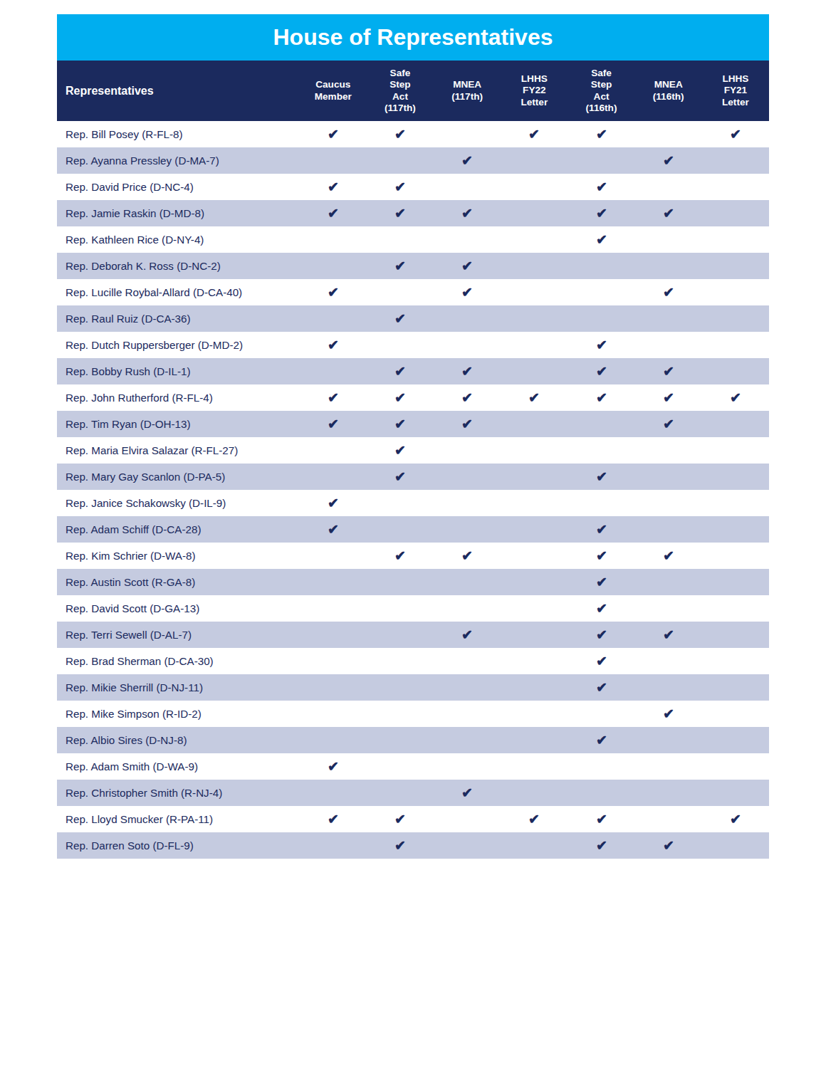House of Representatives
| Representatives | Caucus Member | Safe Step Act (117th) | MNEA (117th) | LHHS FY22 Letter | Safe Step Act (116th) | MNEA (116th) | LHHS FY21 Letter |
| --- | --- | --- | --- | --- | --- | --- | --- |
| Rep. Bill Posey (R-FL-8) | ✔ | ✔ | | ✔ | ✔ | | ✔ |
| Rep. Ayanna Pressley (D-MA-7) | | | ✔ | | | ✔ | |
| Rep. David Price (D-NC-4) | ✔ | ✔ | | | ✔ | | |
| Rep. Jamie Raskin (D-MD-8) | ✔ | ✔ | ✔ | | ✔ | ✔ | |
| Rep. Kathleen Rice (D-NY-4) | | | | | ✔ | | |
| Rep. Deborah K. Ross (D-NC-2) | | ✔ | ✔ | | | | |
| Rep. Lucille Roybal-Allard (D-CA-40) | ✔ | | ✔ | | | ✔ | |
| Rep. Raul Ruiz (D-CA-36) | | ✔ | | | | | |
| Rep. Dutch Ruppersberger (D-MD-2) | ✔ | | | | ✔ | | |
| Rep. Bobby Rush (D-IL-1) | | ✔ | ✔ | | ✔ | ✔ | |
| Rep. John Rutherford (R-FL-4) | ✔ | ✔ | ✔ | ✔ | ✔ | ✔ | ✔ |
| Rep. Tim Ryan (D-OH-13) | ✔ | ✔ | ✔ | | | ✔ | |
| Rep. Maria Elvira Salazar (R-FL-27) | | ✔ | | | | | |
| Rep. Mary Gay Scanlon (D-PA-5) | | ✔ | | | ✔ | | |
| Rep. Janice Schakowsky (D-IL-9) | ✔ | | | | | | |
| Rep. Adam Schiff (D-CA-28) | ✔ | | | | ✔ | | |
| Rep. Kim Schrier (D-WA-8) | | ✔ | ✔ | | ✔ | ✔ | |
| Rep. Austin Scott (R-GA-8) | | | | | ✔ | | |
| Rep. David Scott (D-GA-13) | | | | | ✔ | | |
| Rep. Terri Sewell (D-AL-7) | | | ✔ | | ✔ | ✔ | |
| Rep. Brad Sherman (D-CA-30) | | | | | ✔ | | |
| Rep. Mikie Sherrill (D-NJ-11) | | | | | ✔ | | |
| Rep. Mike Simpson (R-ID-2) | | | | | | ✔ | |
| Rep. Albio Sires (D-NJ-8) | | | | | ✔ | | |
| Rep. Adam Smith (D-WA-9) | ✔ | | | | | | |
| Rep. Christopher Smith (R-NJ-4) | | | ✔ | | | | |
| Rep. Lloyd Smucker (R-PA-11) | ✔ | ✔ | | ✔ | ✔ | | ✔ |
| Rep. Darren Soto (D-FL-9) | | ✔ | | | ✔ | ✔ | |